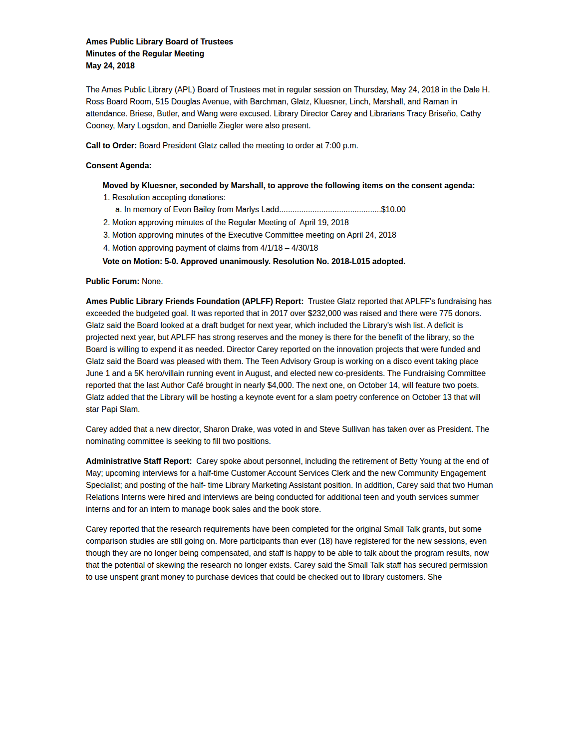Ames Public Library Board of Trustees
Minutes of the Regular Meeting
May 24, 2018
The Ames Public Library (APL) Board of Trustees met in regular session on Thursday, May 24, 2018 in the Dale H. Ross Board Room, 515 Douglas Avenue, with Barchman, Glatz, Kluesner, Linch, Marshall, and Raman in attendance. Briese, Butler, and Wang were excused. Library Director Carey and Librarians Tracy Briseño, Cathy Cooney, Mary Logsdon, and Danielle Ziegler were also present.
Call to Order: Board President Glatz called the meeting to order at 7:00 p.m.
Consent Agenda:
Moved by Kluesner, seconded by Marshall, to approve the following items on the consent agenda:
Resolution accepting donations:
In memory of Evon Bailey from Marlys Ladd..............................................$10.00
Motion approving minutes of the Regular Meeting of April 19, 2018
Motion approving minutes of the Executive Committee meeting on April 24, 2018
Motion approving payment of claims from 4/1/18 – 4/30/18
Vote on Motion: 5-0. Approved unanimously. Resolution No. 2018-L015 adopted.
Public Forum: None.
Ames Public Library Friends Foundation (APLFF) Report: Trustee Glatz reported that APLFF's fundraising has exceeded the budgeted goal. It was reported that in 2017 over $232,000 was raised and there were 775 donors. Glatz said the Board looked at a draft budget for next year, which included the Library's wish list. A deficit is projected next year, but APLFF has strong reserves and the money is there for the benefit of the library, so the Board is willing to expend it as needed. Director Carey reported on the innovation projects that were funded and Glatz said the Board was pleased with them. The Teen Advisory Group is working on a disco event taking place June 1 and a 5K hero/villain running event in August, and elected new co-presidents. The Fundraising Committee reported that the last Author Café brought in nearly $4,000. The next one, on October 14, will feature two poets. Glatz added that the Library will be hosting a keynote event for a slam poetry conference on October 13 that will star Papi Slam.
Carey added that a new director, Sharon Drake, was voted in and Steve Sullivan has taken over as President. The nominating committee is seeking to fill two positions.
Administrative Staff Report: Carey spoke about personnel, including the retirement of Betty Young at the end of May; upcoming interviews for a half-time Customer Account Services Clerk and the new Community Engagement Specialist; and posting of the half- time Library Marketing Assistant position. In addition, Carey said that two Human Relations Interns were hired and interviews are being conducted for additional teen and youth services summer interns and for an intern to manage book sales and the book store.
Carey reported that the research requirements have been completed for the original Small Talk grants, but some comparison studies are still going on. More participants than ever (18) have registered for the new sessions, even though they are no longer being compensated, and staff is happy to be able to talk about the program results, now that the potential of skewing the research no longer exists. Carey said the Small Talk staff has secured permission to use unspent grant money to purchase devices that could be checked out to library customers. She